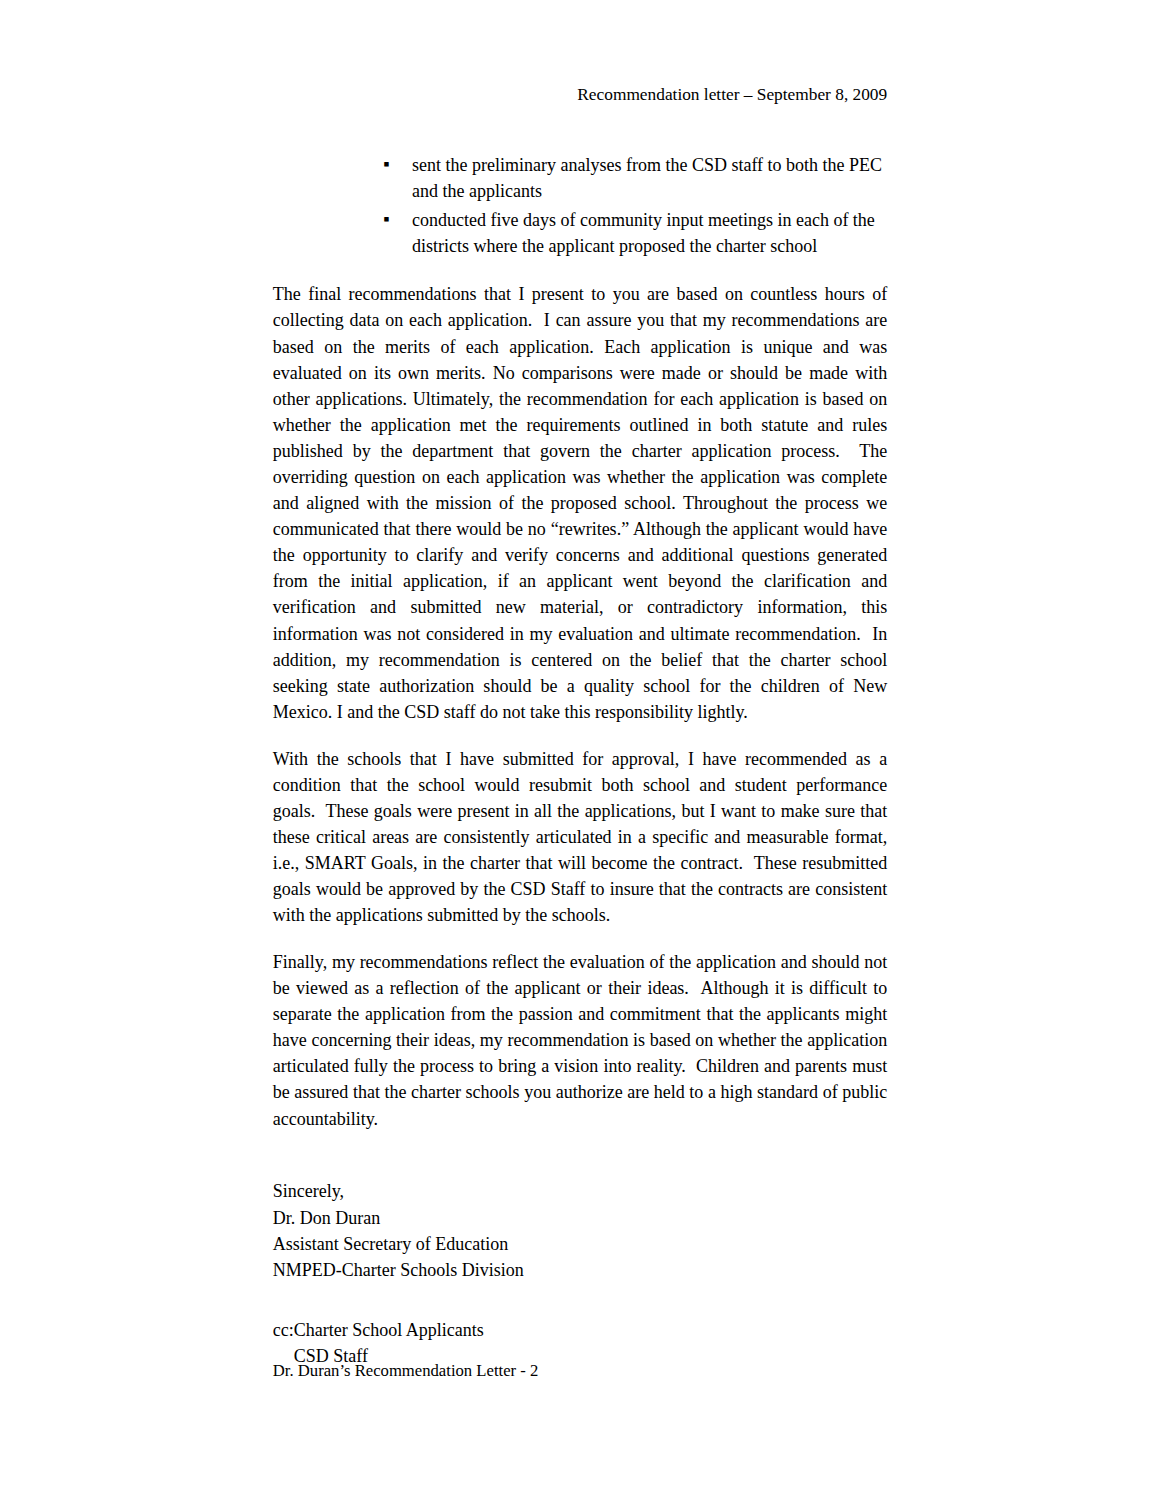Recommendation letter – September 8, 2009
sent the preliminary analyses from the CSD staff to both the PEC and the applicants
conducted five days of community input meetings in each of the districts where the applicant proposed the charter school
The final recommendations that I present to you are based on countless hours of collecting data on each application. I can assure you that my recommendations are based on the merits of each application. Each application is unique and was evaluated on its own merits. No comparisons were made or should be made with other applications. Ultimately, the recommendation for each application is based on whether the application met the requirements outlined in both statute and rules published by the department that govern the charter application process. The overriding question on each application was whether the application was complete and aligned with the mission of the proposed school. Throughout the process we communicated that there would be no “rewrites.” Although the applicant would have the opportunity to clarify and verify concerns and additional questions generated from the initial application, if an applicant went beyond the clarification and verification and submitted new material, or contradictory information, this information was not considered in my evaluation and ultimate recommendation. In addition, my recommendation is centered on the belief that the charter school seeking state authorization should be a quality school for the children of New Mexico. I and the CSD staff do not take this responsibility lightly.
With the schools that I have submitted for approval, I have recommended as a condition that the school would resubmit both school and student performance goals. These goals were present in all the applications, but I want to make sure that these critical areas are consistently articulated in a specific and measurable format, i.e., SMART Goals, in the charter that will become the contract. These resubmitted goals would be approved by the CSD Staff to insure that the contracts are consistent with the applications submitted by the schools.
Finally, my recommendations reflect the evaluation of the application and should not be viewed as a reflection of the applicant or their ideas. Although it is difficult to separate the application from the passion and commitment that the applicants might have concerning their ideas, my recommendation is based on whether the application articulated fully the process to bring a vision into reality. Children and parents must be assured that the charter schools you authorize are held to a high standard of public accountability.
Sincerely,
Dr. Don Duran
Assistant Secretary of Education
NMPED-Charter Schools Division
| cc: | Charter School Applicants CSD Staff |
Dr. Duran’s Recommendation Letter - 2